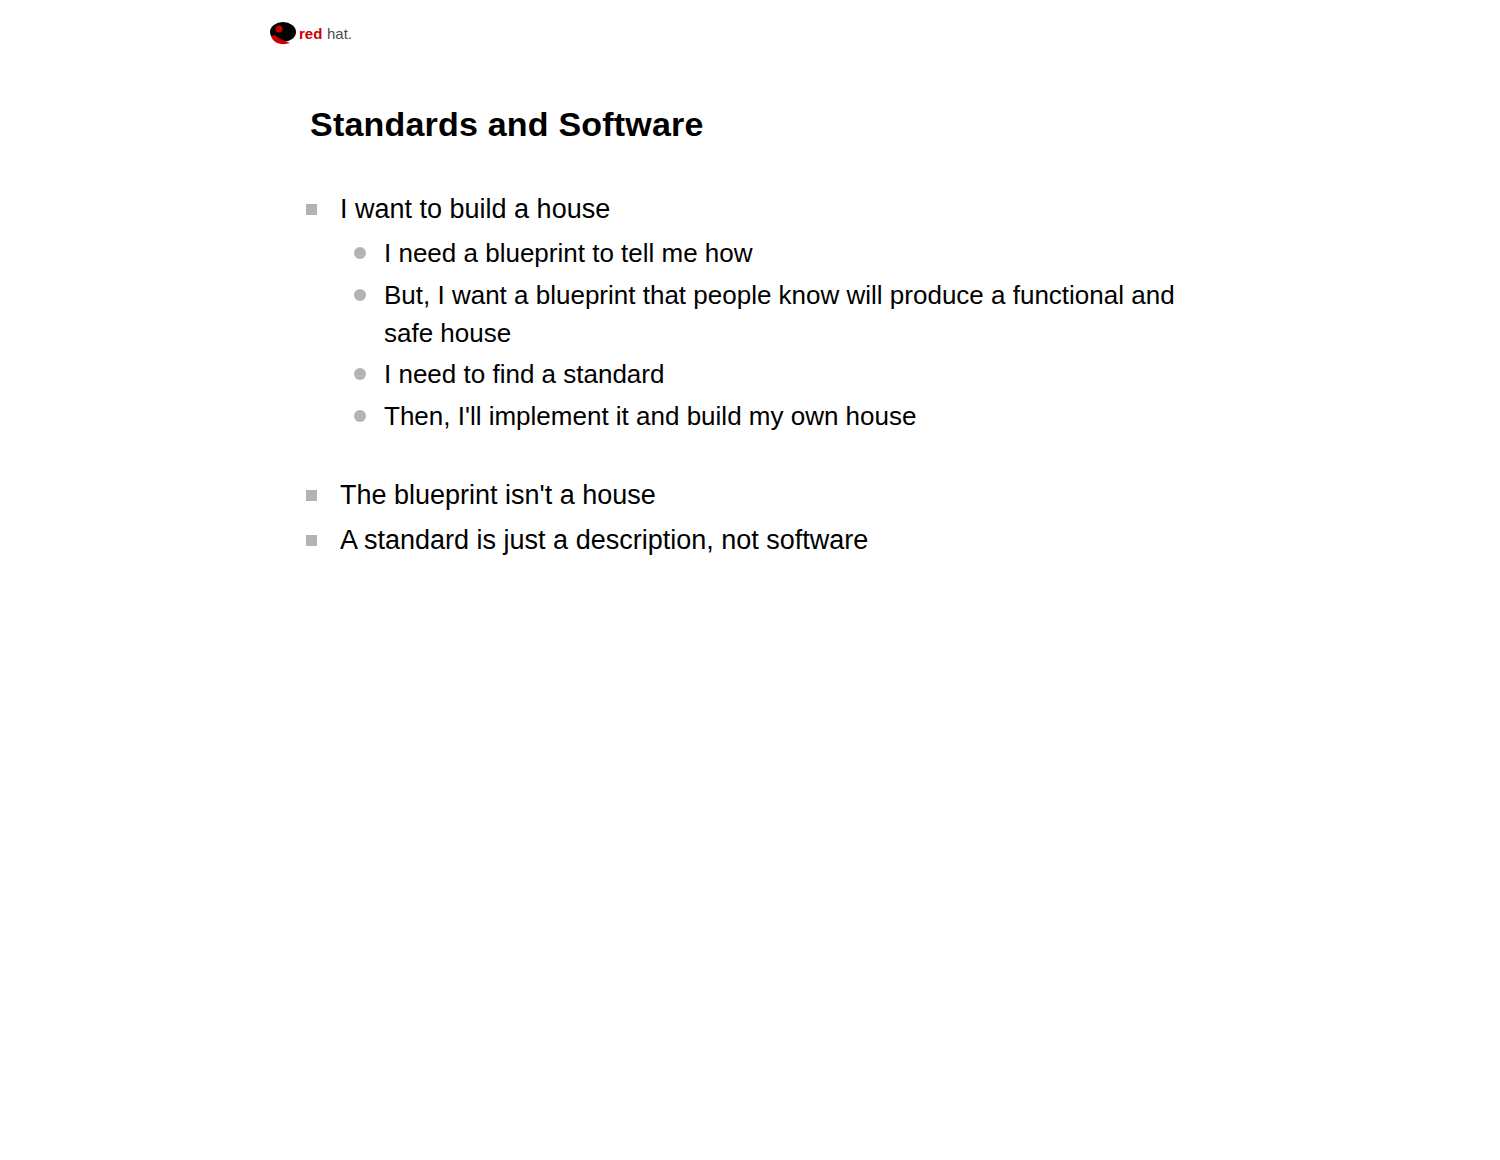red hat.
Standards and Software
I want to build a house
I need a blueprint to tell me how
But, I want a blueprint that people know will produce a functional and safe house
I need to find a standard
Then, I'll implement it and build my own house
The blueprint isn't a house
A standard is just a description, not software